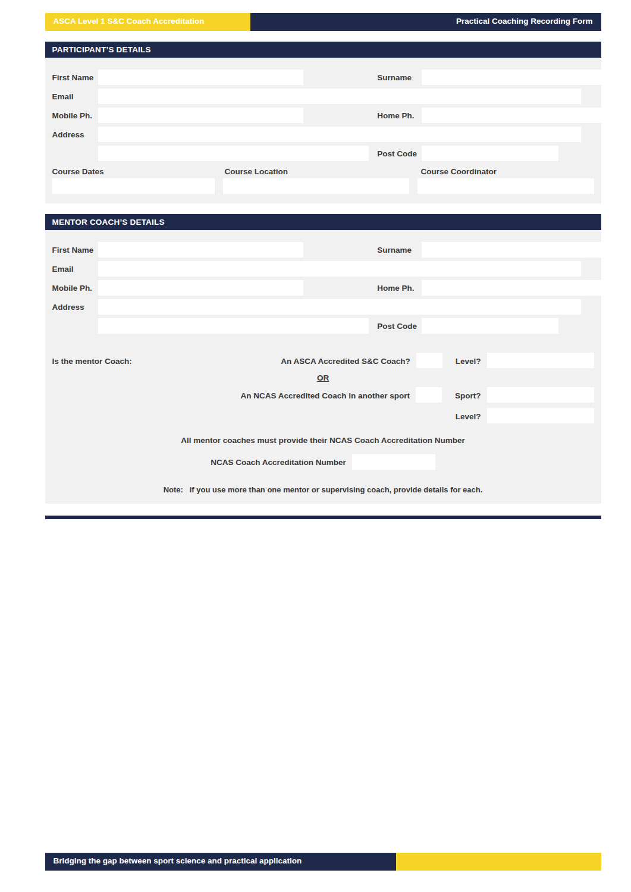ASCA Level 1 S&C Coach Accreditation
Practical Coaching Recording Form
PARTICIPANT’S DETAILS
| First Name | | Surname | |
| Email | |
| Mobile Ph. | | Home Ph. | |
| Address | |
| | | Post Code | |
Course Dates
Course Location
Course Coordinator
MENTOR COACH’S DETAILS
| First Name | | Surname | |
| Email | |
| Mobile Ph. | | Home Ph. | |
| Address | |
| | | Post Code | |
Is the mentor Coach:
An ASCA Accredited S&C Coach?
Level?
OR
An NCAS Accredited Coach in another sport
Sport?
Level?
All mentor coaches must provide their NCAS Coach Accreditation Number
NCAS Coach Accreditation Number
Note: if you use more than one mentor or supervising coach, provide details for each.
Bridging the gap between sport science and practical application